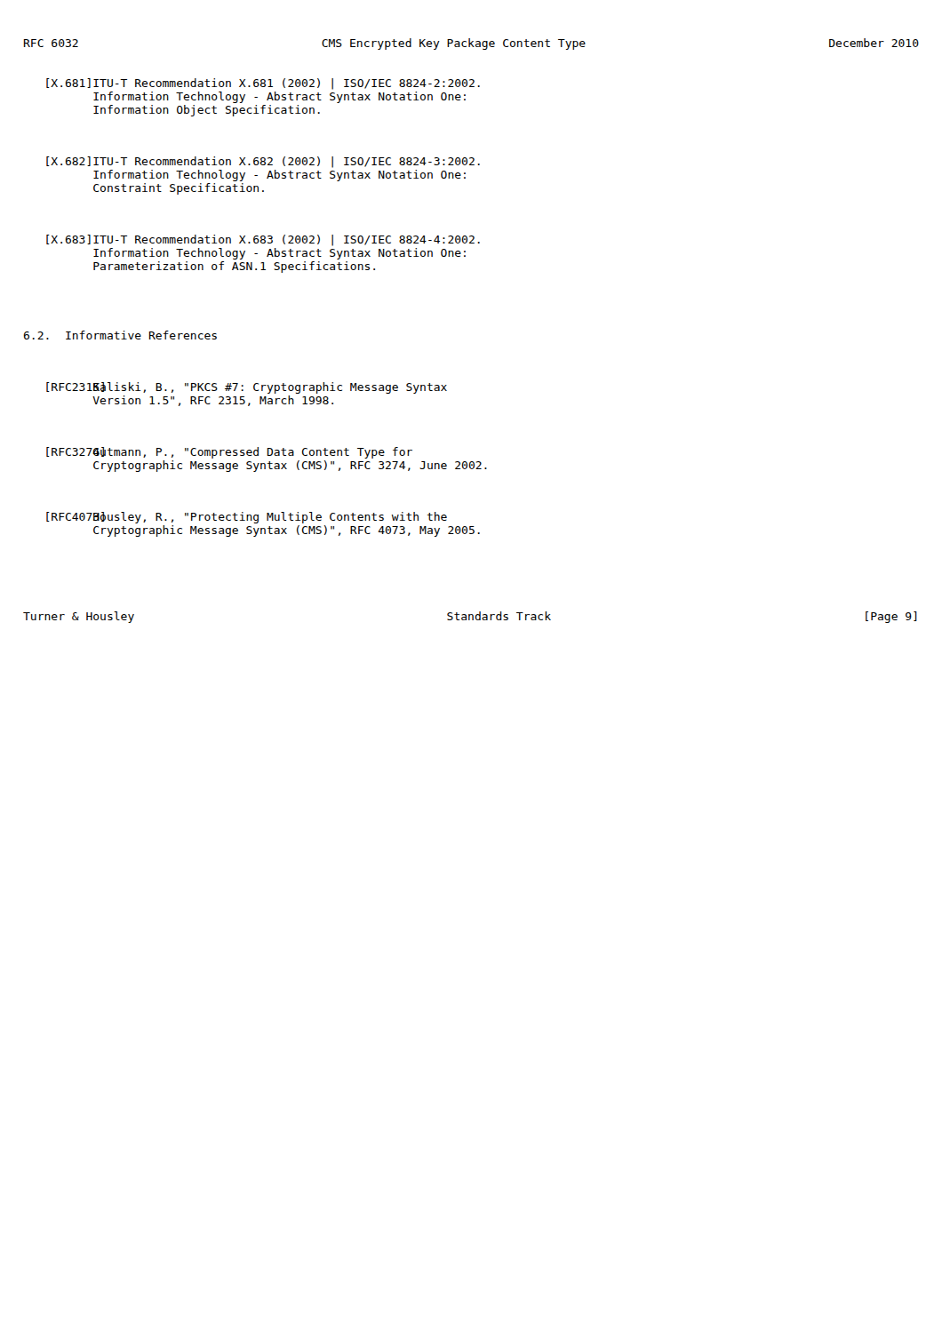RFC 6032 CMS Encrypted Key Package Content Type December 2010
[X.681] ITU-T Recommendation X.681 (2002) | ISO/IEC 8824-2:2002. Information Technology - Abstract Syntax Notation One: Information Object Specification.
[X.682] ITU-T Recommendation X.682 (2002) | ISO/IEC 8824-3:2002. Information Technology - Abstract Syntax Notation One: Constraint Specification.
[X.683] ITU-T Recommendation X.683 (2002) | ISO/IEC 8824-4:2002. Information Technology - Abstract Syntax Notation One: Parameterization of ASN.1 Specifications.
6.2. Informative References
[RFC2315] Kaliski, B., "PKCS #7: Cryptographic Message Syntax Version 1.5", RFC 2315, March 1998.
[RFC3274] Gutmann, P., "Compressed Data Content Type for Cryptographic Message Syntax (CMS)", RFC 3274, June 2002.
[RFC4073] Housley, R., "Protecting Multiple Contents with the Cryptographic Message Syntax (CMS)", RFC 4073, May 2005.
Turner & Housley Standards Track [Page 9]